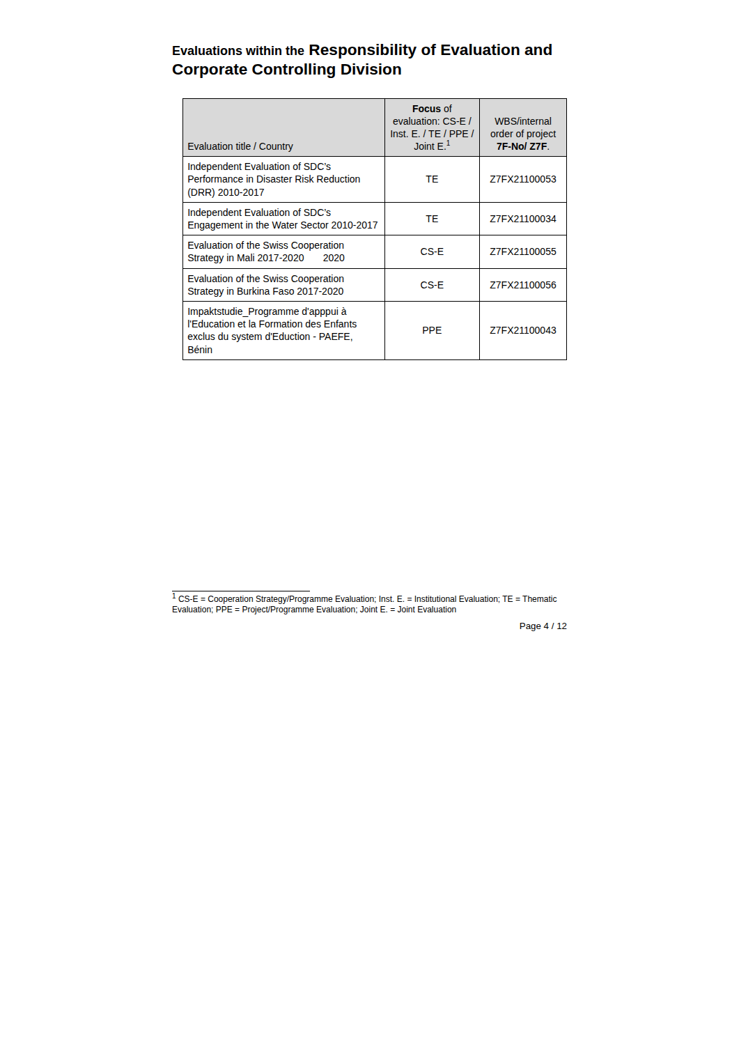Evaluations within the Responsibility of Evaluation and Corporate Controlling Division
| Evaluation title / Country | Focus of evaluation: CS-E / Inst. E. / TE / PPE / Joint E. 1 | WBS/internal order of project 7F-No/ Z7F . |
| --- | --- | --- |
| Independent Evaluation of SDC’s Performance in Disaster Risk Reduction (DRR) 2010-2017 | TE | Z7FX21100053 |
| Independent Evaluation of SDC’s Engagement in the Water Sector 2010-2017 | TE | Z7FX21100034 |
| Evaluation of the Swiss Cooperation Strategy in Mali 2017-2020 2020 | CS-E | Z7FX21100055 |
| Evaluation of the Swiss Cooperation Strategy in Burkina Faso 2017-2020 | CS-E | Z7FX21100056 |
| Impaktstudie_Programme d'apppui à l'Education et la Formation des Enfants exclus du system d'Eduction - PAEFE, Bénin | PPE | Z7FX21100043 |
1 CS-E = Cooperation Strategy/Programme Evaluation; Inst. E. = Institutional Evaluation; TE = Thematic Evaluation; PPE = Project/Programme Evaluation; Joint E. = Joint Evaluation
Page 4 / 12